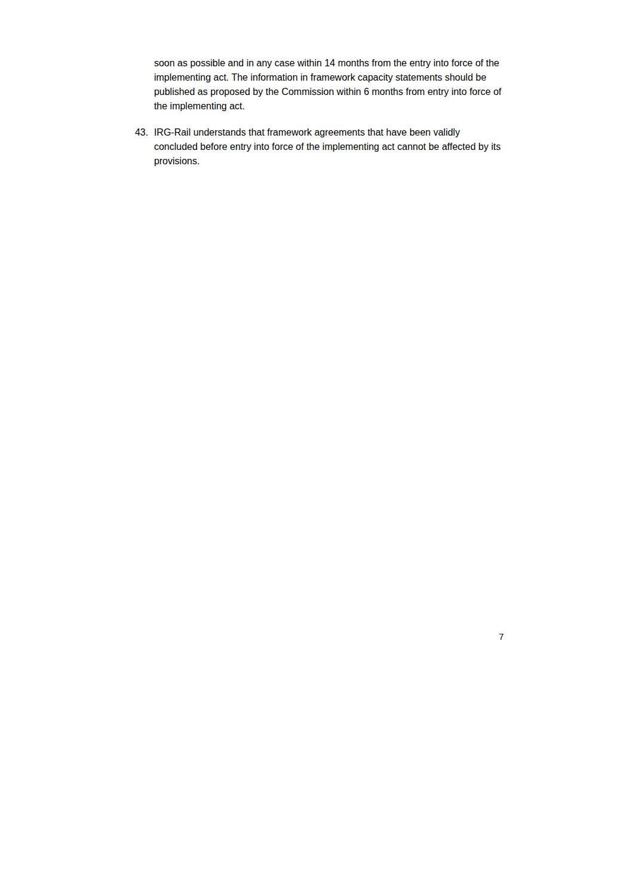soon as possible and in any case within 14 months from the entry into force of the implementing act. The information in framework capacity statements should be published as proposed by the Commission within 6 months from entry into force of the implementing act.
IRG-Rail understands that framework agreements that have been validly concluded before entry into force of the implementing act cannot be affected by its provisions.
7